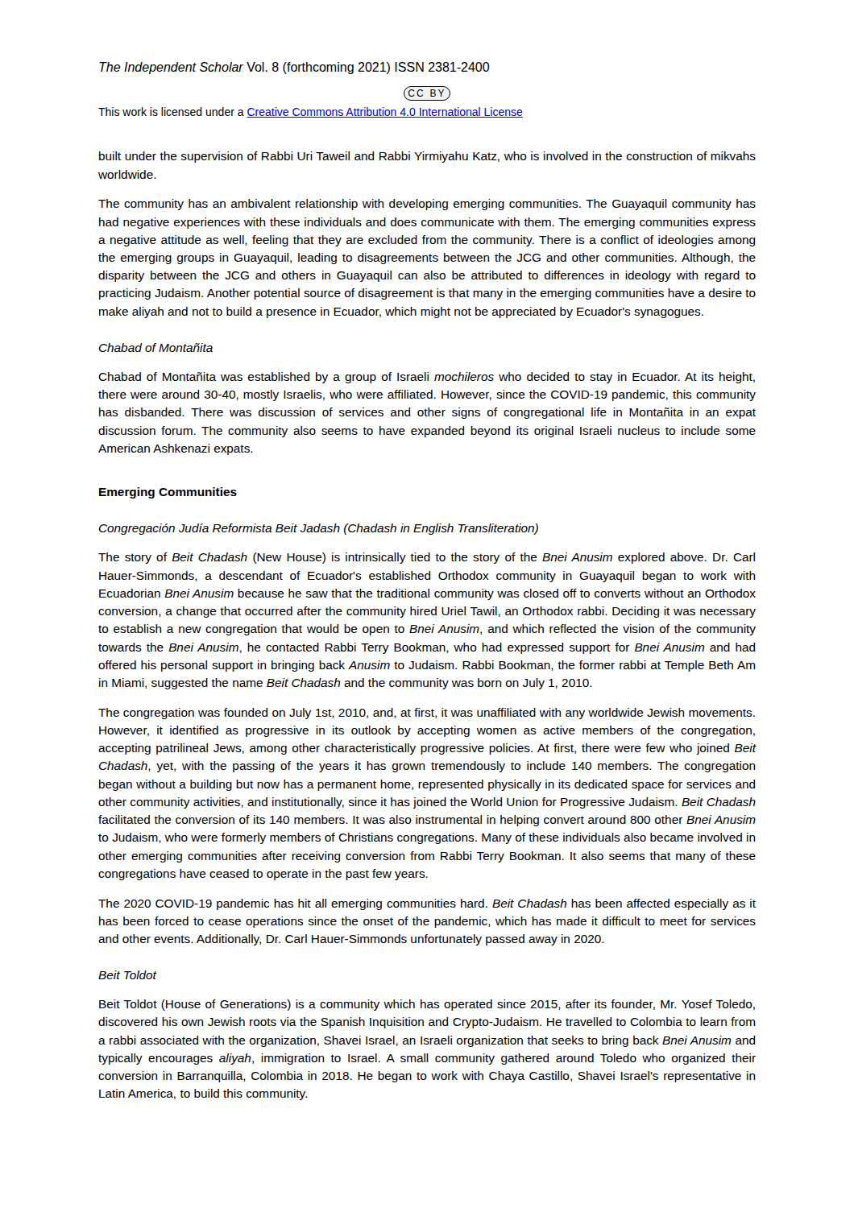The Independent Scholar Vol. 8 (forthcoming 2021) ISSN 2381-2400
CC BY
This work is licensed under a Creative Commons Attribution 4.0 International License
built under the supervision of Rabbi Uri Taweil and Rabbi Yirmiyahu Katz, who is involved in the construction of mikvahs worldwide.
The community has an ambivalent relationship with developing emerging communities. The Guayaquil community has had negative experiences with these individuals and does communicate with them. The emerging communities express a negative attitude as well, feeling that they are excluded from the community. There is a conflict of ideologies among the emerging groups in Guayaquil, leading to disagreements between the JCG and other communities. Although, the disparity between the JCG and others in Guayaquil can also be attributed to differences in ideology with regard to practicing Judaism. Another potential source of disagreement is that many in the emerging communities have a desire to make aliyah and not to build a presence in Ecuador, which might not be appreciated by Ecuador's synagogues.
Chabad of Montañita
Chabad of Montañita was established by a group of Israeli mochileros who decided to stay in Ecuador. At its height, there were around 30-40, mostly Israelis, who were affiliated. However, since the COVID-19 pandemic, this community has disbanded. There was discussion of services and other signs of congregational life in Montañita in an expat discussion forum. The community also seems to have expanded beyond its original Israeli nucleus to include some American Ashkenazi expats.
Emerging Communities
Congregación Judía Reformista Beit Jadash (Chadash in English Transliteration)
The story of Beit Chadash (New House) is intrinsically tied to the story of the Bnei Anusim explored above. Dr. Carl Hauer-Simmonds, a descendant of Ecuador's established Orthodox community in Guayaquil began to work with Ecuadorian Bnei Anusim because he saw that the traditional community was closed off to converts without an Orthodox conversion, a change that occurred after the community hired Uriel Tawil, an Orthodox rabbi. Deciding it was necessary to establish a new congregation that would be open to Bnei Anusim, and which reflected the vision of the community towards the Bnei Anusim, he contacted Rabbi Terry Bookman, who had expressed support for Bnei Anusim and had offered his personal support in bringing back Anusim to Judaism. Rabbi Bookman, the former rabbi at Temple Beth Am in Miami, suggested the name Beit Chadash and the community was born on July 1, 2010.
The congregation was founded on July 1st, 2010, and, at first, it was unaffiliated with any worldwide Jewish movements. However, it identified as progressive in its outlook by accepting women as active members of the congregation, accepting patrilineal Jews, among other characteristically progressive policies. At first, there were few who joined Beit Chadash, yet, with the passing of the years it has grown tremendously to include 140 members. The congregation began without a building but now has a permanent home, represented physically in its dedicated space for services and other community activities, and institutionally, since it has joined the World Union for Progressive Judaism. Beit Chadash facilitated the conversion of its 140 members. It was also instrumental in helping convert around 800 other Bnei Anusim to Judaism, who were formerly members of Christians congregations. Many of these individuals also became involved in other emerging communities after receiving conversion from Rabbi Terry Bookman. It also seems that many of these congregations have ceased to operate in the past few years.
The 2020 COVID-19 pandemic has hit all emerging communities hard. Beit Chadash has been affected especially as it has been forced to cease operations since the onset of the pandemic, which has made it difficult to meet for services and other events. Additionally, Dr. Carl Hauer-Simmonds unfortunately passed away in 2020.
Beit Toldot
Beit Toldot (House of Generations) is a community which has operated since 2015, after its founder, Mr. Yosef Toledo, discovered his own Jewish roots via the Spanish Inquisition and Crypto-Judaism. He travelled to Colombia to learn from a rabbi associated with the organization, Shavei Israel, an Israeli organization that seeks to bring back Bnei Anusim and typically encourages aliyah, immigration to Israel. A small community gathered around Toledo who organized their conversion in Barranquilla, Colombia in 2018. He began to work with Chaya Castillo, Shavei Israel's representative in Latin America, to build this community.